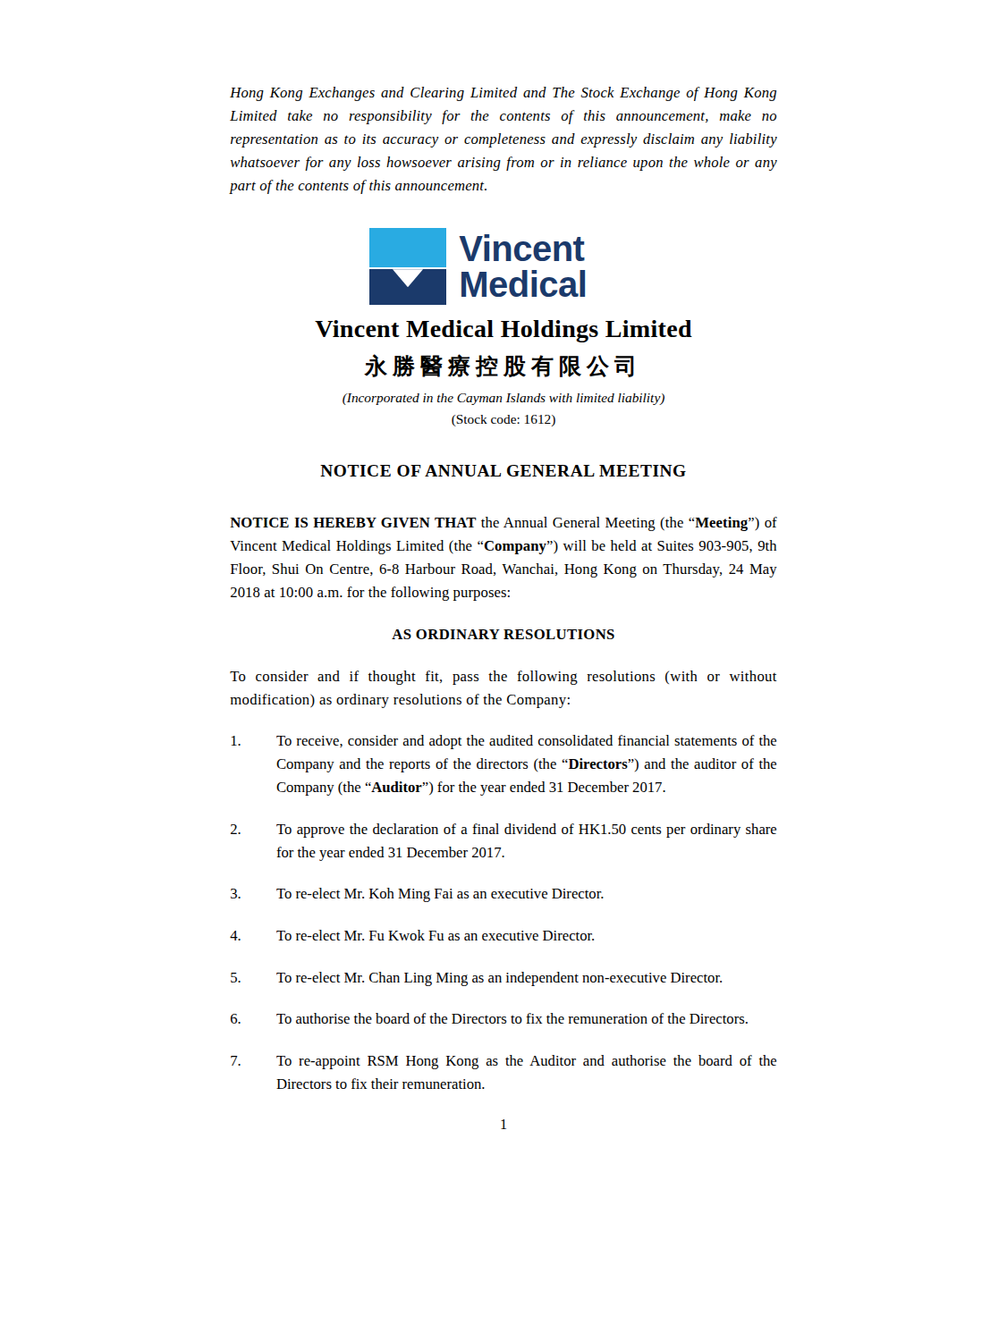Hong Kong Exchanges and Clearing Limited and The Stock Exchange of Hong Kong Limited take no responsibility for the contents of this announcement, make no representation as to its accuracy or completeness and expressly disclaim any liability whatsoever for any loss howsoever arising from or in reliance upon the whole or any part of the contents of this announcement.
Vincent Medical
Vincent Medical Holdings Limited
永勝醫療控股有限公司
(Incorporated in the Cayman Islands with limited liability)
(Stock code: 1612)
NOTICE OF ANNUAL GENERAL MEETING
NOTICE IS HEREBY GIVEN THAT the Annual General Meeting (the “Meeting”) of Vincent Medical Holdings Limited (the “Company”) will be held at Suites 903-905, 9th Floor, Shui On Centre, 6-8 Harbour Road, Wanchai, Hong Kong on Thursday, 24 May 2018 at 10:00 a.m. for the following purposes:
AS ORDINARY RESOLUTIONS
To consider and if thought fit, pass the following resolutions (with or without modification) as ordinary resolutions of the Company:
To receive, consider and adopt the audited consolidated financial statements of the Company and the reports of the directors (the “Directors”) and the auditor of the Company (the “Auditor”) for the year ended 31 December 2017.
To approve the declaration of a final dividend of HK1.50 cents per ordinary share for the year ended 31 December 2017.
To re-elect Mr. Koh Ming Fai as an executive Director.
To re-elect Mr. Fu Kwok Fu as an executive Director.
To re-elect Mr. Chan Ling Ming as an independent non-executive Director.
To authorise the board of the Directors to fix the remuneration of the Directors.
To re-appoint RSM Hong Kong as the Auditor and authorise the board of the Directors to fix their remuneration.
1